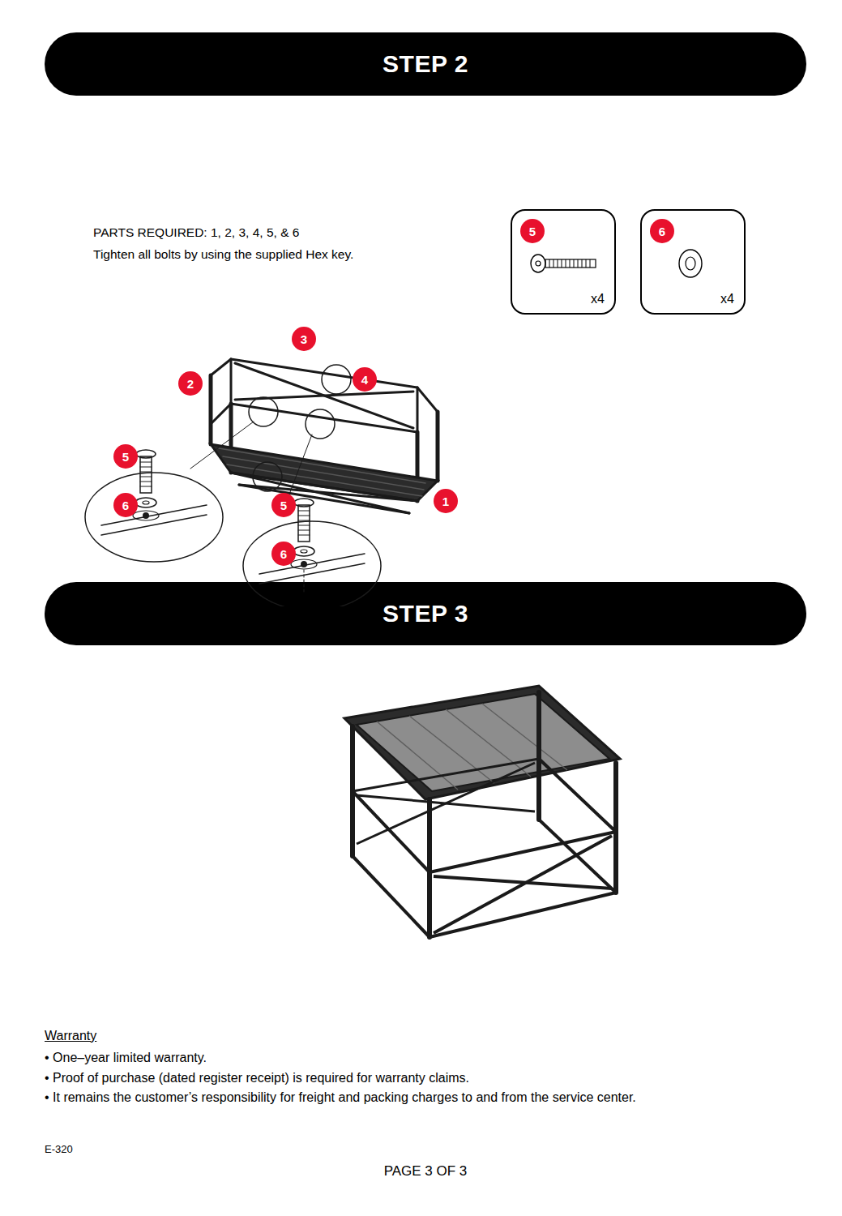STEP 2
PARTS REQUIRED: 1, 2, 3, 4, 5, & 6
Tighten all bolts by using the supplied Hex key.
5
x4
6
x4
3
2
4
1
5
6
5
6
STEP 3
Warranty
One–year limited warranty.
Proof of purchase (dated register receipt) is required for warranty claims.
It remains the customer’s responsibility for freight and packing charges to and from the service center.
E-320
PAGE 3 OF 3